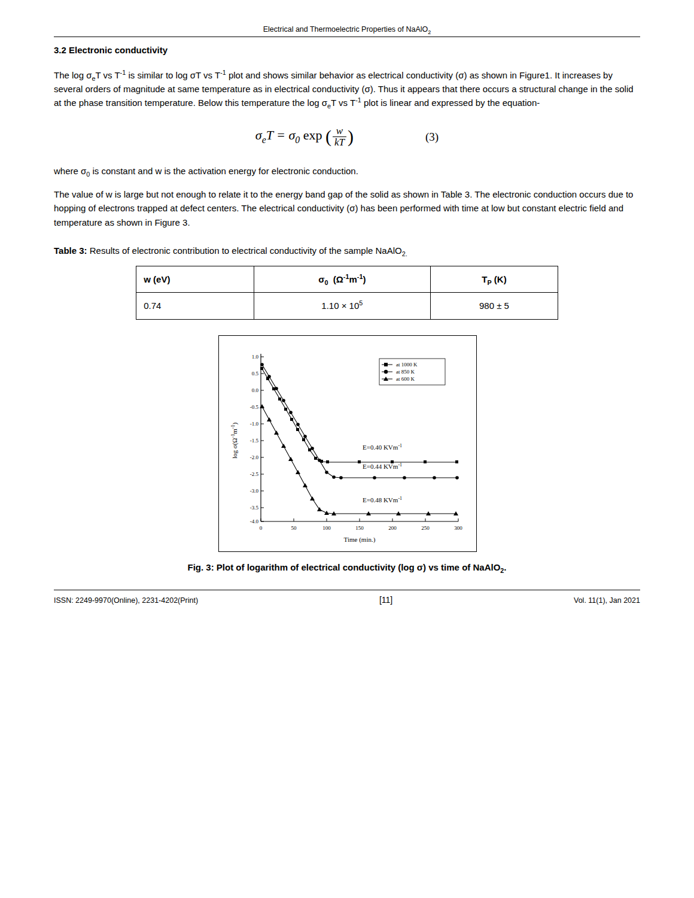Electrical and Thermoelectric Properties of NaAlO2
3.2 Electronic conductivity
The log σeT vs T-1 is similar to log σT vs T-1 plot and shows similar behavior as electrical conductivity (σ) as shown in Figure1. It increases by several orders of magnitude at same temperature as in electrical conductivity (σ). Thus it appears that there occurs a structural change in the solid at the phase transition temperature. Below this temperature the log σeT vs T-1 plot is linear and expressed by the equation-
σeT = σ0 exp (wkT) (3)
where σ0 is constant and w is the activation energy for electronic conduction.
The value of w is large but not enough to relate it to the energy band gap of the solid as shown in Table 3. The electronic conduction occurs due to hopping of electrons trapped at defect centers. The electrical conductivity (σ) has been performed with time at low but constant electric field and temperature as shown in Figure 3.
Table 3: Results of electronic contribution to electrical conductivity of the sample NaAlO2.
| w (eV) | σ 0 (Ω -1 m -1 ) | T P (K) |
| 0.74 | 1.10 × 10 5 | 980 ± 5 |
1.0 0.5 0.0 -0.5 -1.0 -1.5 -2.0 -2.5 -3.0 -3.5 -4.0 0 50 100 150 200 250 300 Time (min.) log σ(Ω-1m-1) at 1000 K at 850 K at 600 K E=0.40 KVm-1 E=0.44 KVm-1 E=0.48 KVm-1
Fig. 3: Plot of logarithm of electrical conductivity (log σ) vs time of NaAlO2.
ISSN: 2249-9970(Online), 2231-4202(Print) [11] Vol. 11(1), Jan 2021